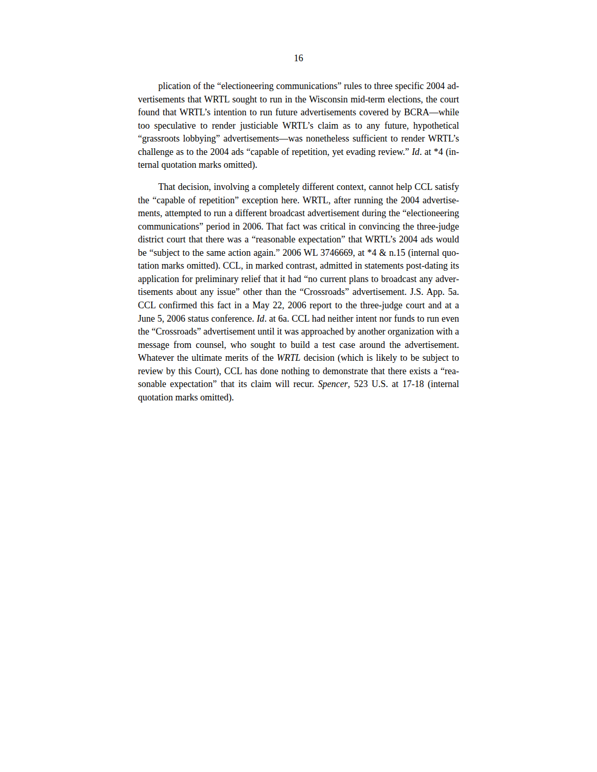16
plication of the “electioneering communications” rules to three specific 2004 advertisements that WRTL sought to run in the Wisconsin mid-term elections, the court found that WRTL’s intention to run future advertisements covered by BCRA—while too speculative to render justiciable WRTL’s claim as to any future, hypothetical “grassroots lobbying” advertisements—was nonetheless sufficient to render WRTL’s challenge as to the 2004 ads “capable of repetition, yet evading review.” Id. at *4 (internal quotation marks omitted).
That decision, involving a completely different context, cannot help CCL satisfy the “capable of repetition” exception here. WRTL, after running the 2004 advertisements, attempted to run a different broadcast advertisement during the “electioneering communications” period in 2006. That fact was critical in convincing the three-judge district court that there was a “reasonable expectation” that WRTL’s 2004 ads would be “subject to the same action again.” 2006 WL 3746669, at *4 & n.15 (internal quotation marks omitted). CCL, in marked contrast, admitted in statements post-dating its application for preliminary relief that it had “no current plans to broadcast any advertisements about any issue” other than the “Crossroads” advertisement. J.S. App. 5a. CCL confirmed this fact in a May 22, 2006 report to the three-judge court and at a June 5, 2006 status conference. Id. at 6a. CCL had neither intent nor funds to run even the “Crossroads” advertisement until it was approached by another organization with a message from counsel, who sought to build a test case around the advertisement. Whatever the ultimate merits of the WRTL decision (which is likely to be subject to review by this Court), CCL has done nothing to demonstrate that there exists a “reasonable expectation” that its claim will recur. Spencer, 523 U.S. at 17-18 (internal quotation marks omitted).